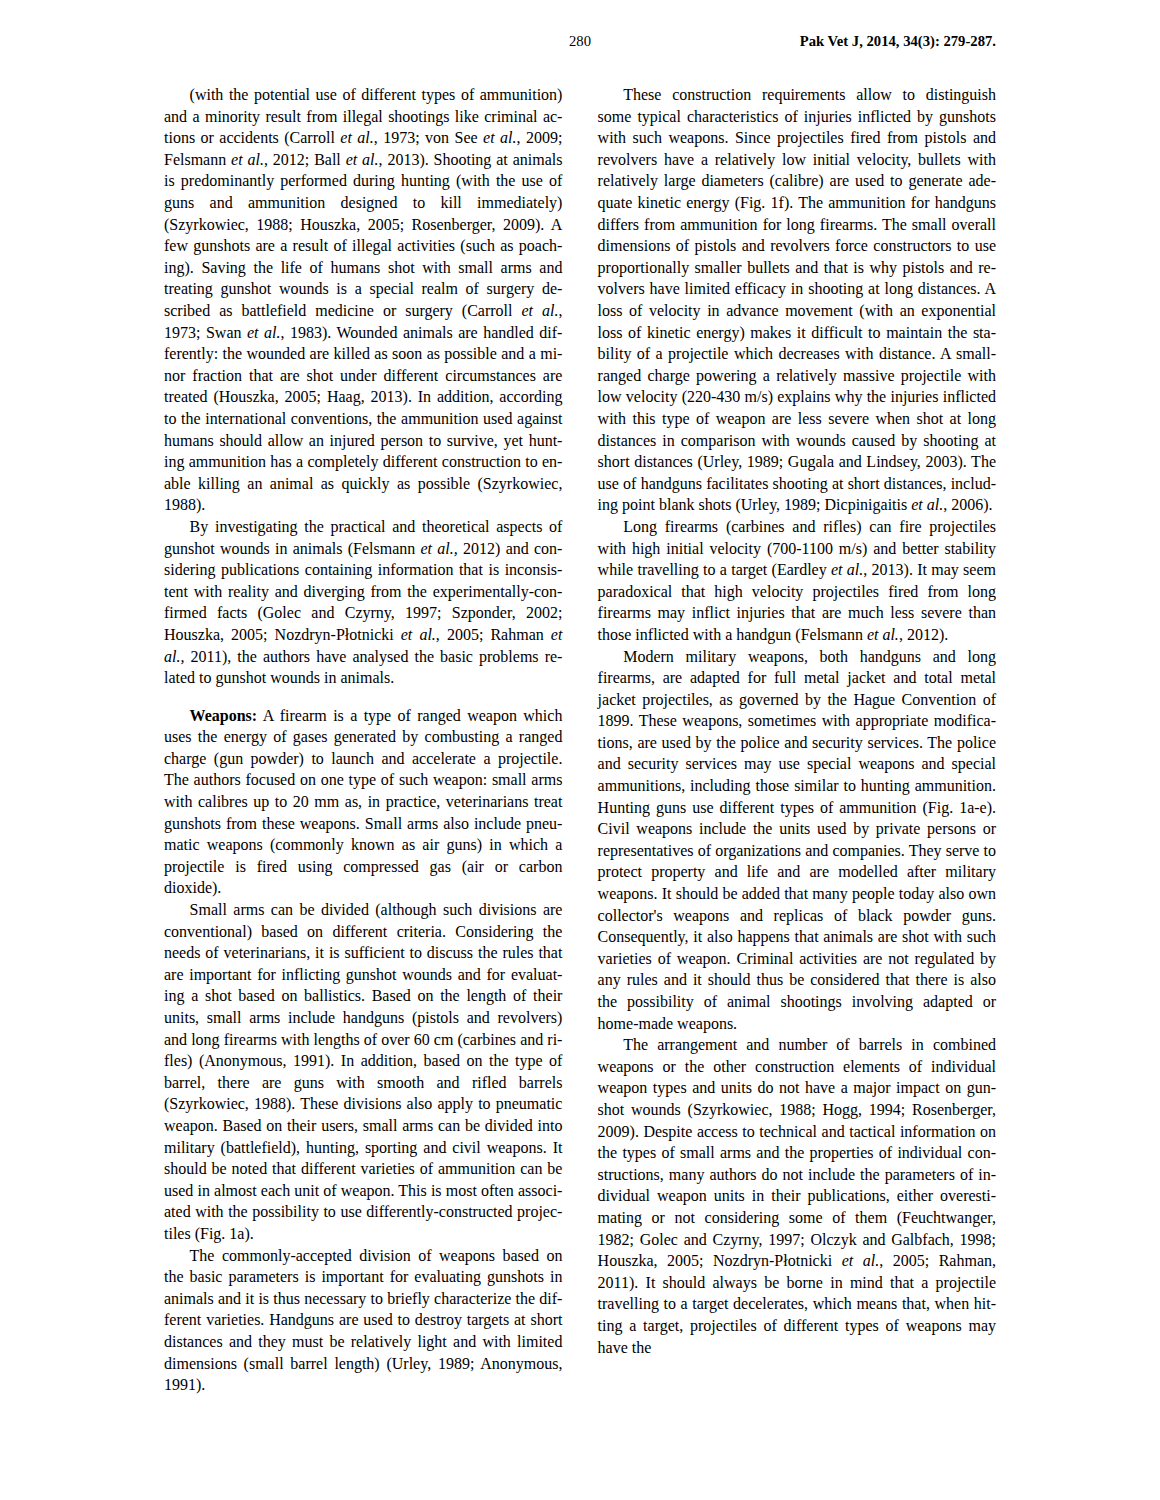280 Pak Vet J, 2014, 34(3): 279-287.
(with the potential use of different types of ammunition) and a minority result from illegal shootings like criminal actions or accidents (Carroll et al., 1973; von See et al., 2009; Felsmann et al., 2012; Ball et al., 2013). Shooting at animals is predominantly performed during hunting (with the use of guns and ammunition designed to kill immediately) (Szyrkowiec, 1988; Houszka, 2005; Rosenberger, 2009). A few gunshots are a result of illegal activities (such as poaching). Saving the life of humans shot with small arms and treating gunshot wounds is a special realm of surgery described as battlefield medicine or surgery (Carroll et al., 1973; Swan et al., 1983). Wounded animals are handled differently: the wounded are killed as soon as possible and a minor fraction that are shot under different circumstances are treated (Houszka, 2005; Haag, 2013). In addition, according to the international conventions, the ammunition used against humans should allow an injured person to survive, yet hunting ammunition has a completely different construction to enable killing an animal as quickly as possible (Szyrkowiec, 1988).
By investigating the practical and theoretical aspects of gunshot wounds in animals (Felsmann et al., 2012) and considering publications containing information that is inconsistent with reality and diverging from the experimentally-confirmed facts (Golec and Czyrny, 1997; Szponder, 2002; Houszka, 2005; Nozdryn-Płotnicki et al., 2005; Rahman et al., 2011), the authors have analysed the basic problems related to gunshot wounds in animals.
Weapons: A firearm is a type of ranged weapon which uses the energy of gases generated by combusting a ranged charge (gun powder) to launch and accelerate a projectile. The authors focused on one type of such weapon: small arms with calibres up to 20 mm as, in practice, veterinarians treat gunshots from these weapons. Small arms also include pneumatic weapons (commonly known as air guns) in which a projectile is fired using compressed gas (air or carbon dioxide).
Small arms can be divided (although such divisions are conventional) based on different criteria. Considering the needs of veterinarians, it is sufficient to discuss the rules that are important for inflicting gunshot wounds and for evaluating a shot based on ballistics. Based on the length of their units, small arms include handguns (pistols and revolvers) and long firearms with lengths of over 60 cm (carbines and rifles) (Anonymous, 1991). In addition, based on the type of barrel, there are guns with smooth and rifled barrels (Szyrkowiec, 1988). These divisions also apply to pneumatic weapon. Based on their users, small arms can be divided into military (battlefield), hunting, sporting and civil weapons. It should be noted that different varieties of ammunition can be used in almost each unit of weapon. This is most often associated with the possibility to use differently-constructed projectiles (Fig. 1a).
The commonly-accepted division of weapons based on the basic parameters is important for evaluating gunshots in animals and it is thus necessary to briefly characterize the different varieties. Handguns are used to destroy targets at short distances and they must be relatively light and with limited dimensions (small barrel length) (Urley, 1989; Anonymous, 1991).
These construction requirements allow to distinguish some typical characteristics of injuries inflicted by gunshots with such weapons. Since projectiles fired from pistols and revolvers have a relatively low initial velocity, bullets with relatively large diameters (calibre) are used to generate adequate kinetic energy (Fig. 1f). The ammunition for handguns differs from ammunition for long firearms. The small overall dimensions of pistols and revolvers force constructors to use proportionally smaller bullets and that is why pistols and revolvers have limited efficacy in shooting at long distances. A loss of velocity in advance movement (with an exponential loss of kinetic energy) makes it difficult to maintain the stability of a projectile which decreases with distance. A small-ranged charge powering a relatively massive projectile with low velocity (220-430 m/s) explains why the injuries inflicted with this type of weapon are less severe when shot at long distances in comparison with wounds caused by shooting at short distances (Urley, 1989; Gugala and Lindsey, 2003). The use of handguns facilitates shooting at short distances, including point blank shots (Urley, 1989; Dicpinigaitis et al., 2006).
Long firearms (carbines and rifles) can fire projectiles with high initial velocity (700-1100 m/s) and better stability while travelling to a target (Eardley et al., 2013). It may seem paradoxical that high velocity projectiles fired from long firearms may inflict injuries that are much less severe than those inflicted with a handgun (Felsmann et al., 2012).
Modern military weapons, both handguns and long firearms, are adapted for full metal jacket and total metal jacket projectiles, as governed by the Hague Convention of 1899. These weapons, sometimes with appropriate modifications, are used by the police and security services. The police and security services may use special weapons and special ammunitions, including those similar to hunting ammunition. Hunting guns use different types of ammunition (Fig. 1a-e). Civil weapons include the units used by private persons or representatives of organizations and companies. They serve to protect property and life and are modelled after military weapons. It should be added that many people today also own collector's weapons and replicas of black powder guns. Consequently, it also happens that animals are shot with such varieties of weapon. Criminal activities are not regulated by any rules and it should thus be considered that there is also the possibility of animal shootings involving adapted or home-made weapons.
The arrangement and number of barrels in combined weapons or the other construction elements of individual weapon types and units do not have a major impact on gunshot wounds (Szyrkowiec, 1988; Hogg, 1994; Rosenberger, 2009). Despite access to technical and tactical information on the types of small arms and the properties of individual constructions, many authors do not include the parameters of individual weapon units in their publications, either overestimating or not considering some of them (Feuchtwanger, 1982; Golec and Czyrny, 1997; Olczyk and Galbfach, 1998; Houszka, 2005; Nozdryn-Płotnicki et al., 2005; Rahman, 2011). It should always be borne in mind that a projectile travelling to a target decelerates, which means that, when hitting a target, projectiles of different types of weapons may have the